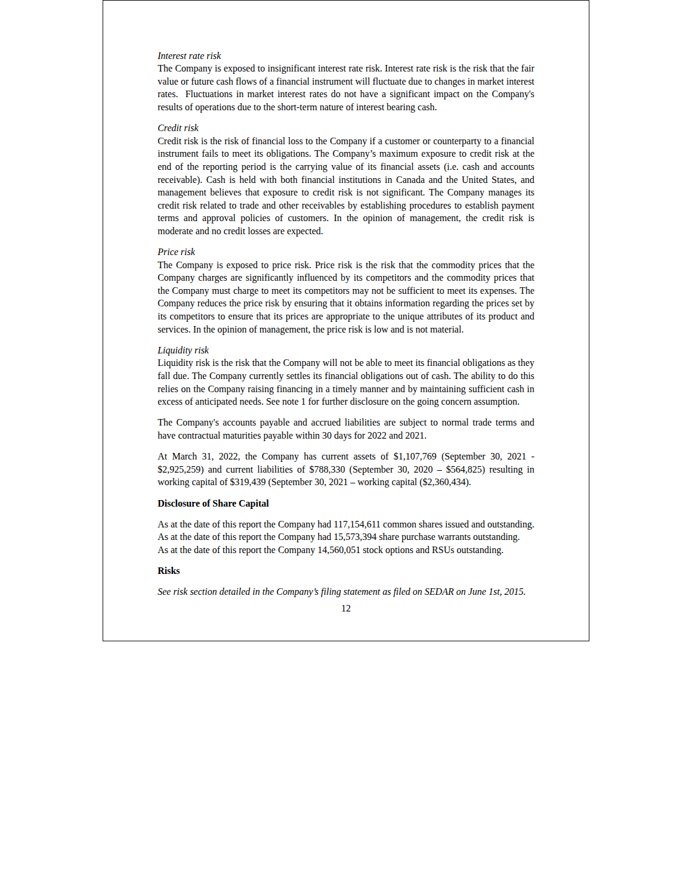Interest rate risk
The Company is exposed to insignificant interest rate risk. Interest rate risk is the risk that the fair value or future cash flows of a financial instrument will fluctuate due to changes in market interest rates. Fluctuations in market interest rates do not have a significant impact on the Company's results of operations due to the short-term nature of interest bearing cash.
Credit risk
Credit risk is the risk of financial loss to the Company if a customer or counterparty to a financial instrument fails to meet its obligations. The Company’s maximum exposure to credit risk at the end of the reporting period is the carrying value of its financial assets (i.e. cash and accounts receivable). Cash is held with both financial institutions in Canada and the United States, and management believes that exposure to credit risk is not significant. The Company manages its credit risk related to trade and other receivables by establishing procedures to establish payment terms and approval policies of customers. In the opinion of management, the credit risk is moderate and no credit losses are expected.
Price risk
The Company is exposed to price risk. Price risk is the risk that the commodity prices that the Company charges are significantly influenced by its competitors and the commodity prices that the Company must charge to meet its competitors may not be sufficient to meet its expenses. The Company reduces the price risk by ensuring that it obtains information regarding the prices set by its competitors to ensure that its prices are appropriate to the unique attributes of its product and services. In the opinion of management, the price risk is low and is not material.
Liquidity risk
Liquidity risk is the risk that the Company will not be able to meet its financial obligations as they fall due. The Company currently settles its financial obligations out of cash. The ability to do this relies on the Company raising financing in a timely manner and by maintaining sufficient cash in excess of anticipated needs. See note 1 for further disclosure on the going concern assumption.
The Company's accounts payable and accrued liabilities are subject to normal trade terms and have contractual maturities payable within 30 days for 2022 and 2021.
At March 31, 2022, the Company has current assets of $1,107,769 (September 30, 2021 - $2,925,259) and current liabilities of $788,330 (September 30, 2020 – $564,825) resulting in working capital of $319,439 (September 30, 2021 – working capital ($2,360,434).
Disclosure of Share Capital
As at the date of this report the Company had 117,154,611 common shares issued and outstanding.
As at the date of this report the Company had 15,573,394 share purchase warrants outstanding.
As at the date of this report the Company 14,560,051 stock options and RSUs outstanding.
Risks
See risk section detailed in the Company’s filing statement as filed on SEDAR on June 1st, 2015.
12